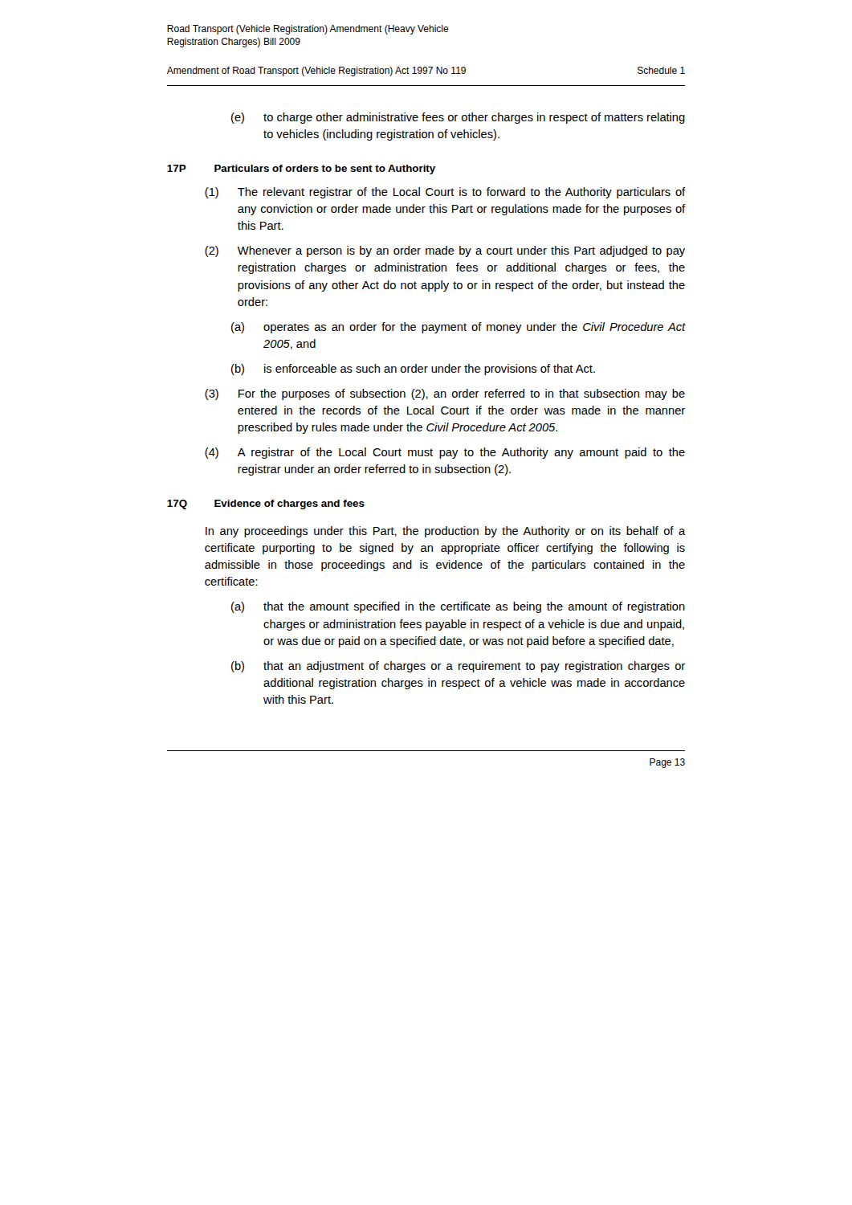Road Transport (Vehicle Registration) Amendment (Heavy Vehicle
Registration Charges) Bill 2009
Amendment of Road Transport (Vehicle Registration) Act 1997 No 119 Schedule 1
(e) to charge other administrative fees or other charges in respect of matters relating to vehicles (including registration of vehicles).
17P Particulars of orders to be sent to Authority
(1) The relevant registrar of the Local Court is to forward to the Authority particulars of any conviction or order made under this Part or regulations made for the purposes of this Part.
(2) Whenever a person is by an order made by a court under this Part adjudged to pay registration charges or administration fees or additional charges or fees, the provisions of any other Act do not apply to or in respect of the order, but instead the order:
(a) operates as an order for the payment of money under the Civil Procedure Act 2005, and
(b) is enforceable as such an order under the provisions of that Act.
(3) For the purposes of subsection (2), an order referred to in that subsection may be entered in the records of the Local Court if the order was made in the manner prescribed by rules made under the Civil Procedure Act 2005.
(4) A registrar of the Local Court must pay to the Authority any amount paid to the registrar under an order referred to in subsection (2).
17Q Evidence of charges and fees
In any proceedings under this Part, the production by the Authority or on its behalf of a certificate purporting to be signed by an appropriate officer certifying the following is admissible in those proceedings and is evidence of the particulars contained in the certificate:
(a) that the amount specified in the certificate as being the amount of registration charges or administration fees payable in respect of a vehicle is due and unpaid, or was due or paid on a specified date, or was not paid before a specified date,
(b) that an adjustment of charges or a requirement to pay registration charges or additional registration charges in respect of a vehicle was made in accordance with this Part.
Page 13